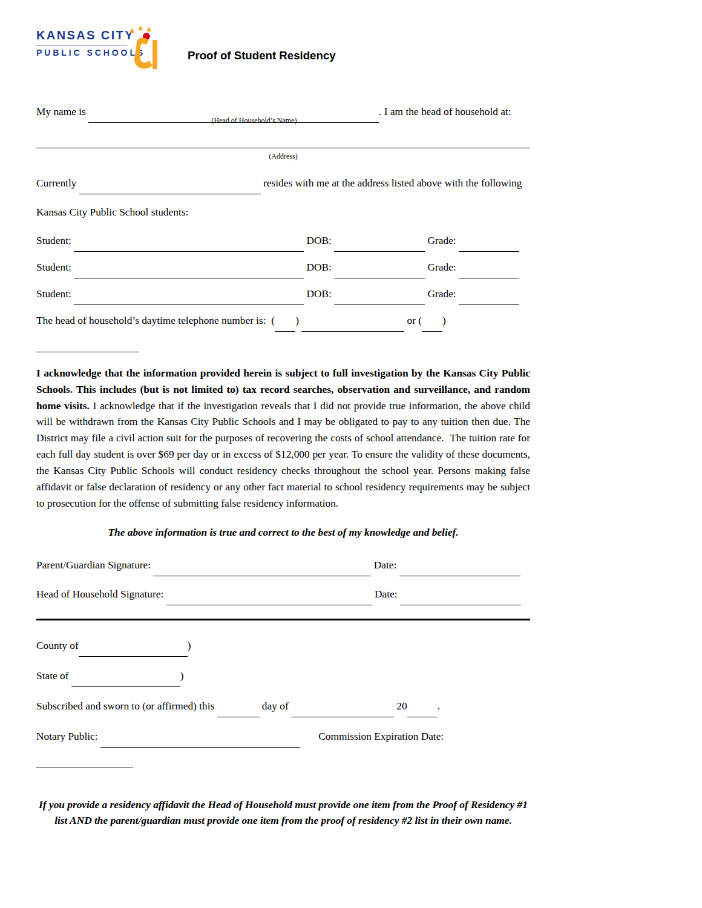KANSAS CITY
PUBLIC SCHOOLS
Proof of Student Residency
My name is . I am the head of household at:
(Head of Household’s Name)
(Address)
Currently resides with me at the address listed above with the following
Kansas City Public School students:
Student: DOB: Grade:
Student: DOB: Grade:
Student: DOB: Grade:
The head of household’s daytime telephone number is: ( ) or ( )
I acknowledge that the information provided herein is subject to full investigation by the Kansas City Public Schools. This includes (but is not limited to) tax record searches, observation and surveillance, and random home visits. I acknowledge that if the investigation reveals that I did not provide true information, the above child will be withdrawn from the Kansas City Public Schools and I may be obligated to pay to any tuition then due. The District may file a civil action suit for the purposes of recovering the costs of school attendance. The tuition rate for each full day student is over $69 per day or in excess of $12,000 per year. To ensure the validity of these documents, the Kansas City Public Schools will conduct residency checks throughout the school year. Persons making false affidavit or false declaration of residency or any other fact material to school residency requirements may be subject to prosecution for the offense of submitting false residency information.
The above information is true and correct to the best of my knowledge and belief.
Parent/Guardian Signature: Date:
Head of Household Signature: Date:
County of )
State of )
Subscribed and sworn to (or affirmed) this day of 20 .
Notary Public: Commission Expiration Date:
If you provide a residency affidavit the Head of Household must provide one item from the Proof of Residency #1 list AND the parent/guardian must provide one item from the proof of residency #2 list in their own name.